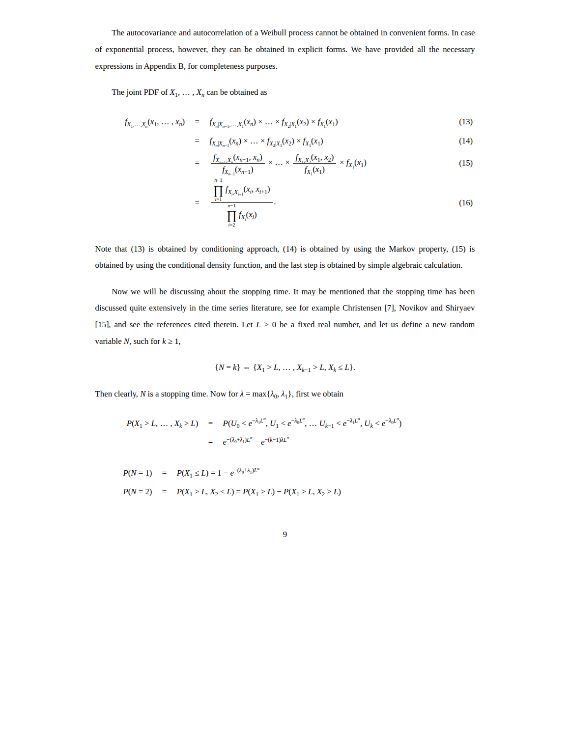The autocovariance and autocorrelation of a Weibull process cannot be obtained in convenient forms. In case of exponential process, however, they can be obtained in explicit forms. We have provided all the necessary expressions in Appendix B, for completeness purposes.
The joint PDF of X1, … , Xn can be obtained as
| f X 1 ,…, X n ( x 1 , … , x n ) | = | f X n / X n −1 ,…, X 1 ( x n ) × … × f X 2 / X 1 ( x 2 ) × f X 1 ( x 1 ) | (13) |
| | = | f X n / X n −1 ( x n ) × … × f X 2 / X 1 ( x 2 ) × f X 1 ( x 1 ) | (14) |
| | = | f X n −1 , X n ( x n −1 , x n ) f X n −1 ( x n −1 ) × … × f X 1 , X 2 ( x 1 , x 2 ) f X 1 ( x 1 ) × f X 1 ( x 1 ) | (15) |
| | = | n −1 ∏ i =1 f X i , X i +1 ( x i , x i +1 ) n −1 ∏ i =2 f X i ( x i ) . | (16) |
Note that (13) is obtained by conditioning approach, (14) is obtained by using the Markov property, (15) is obtained by using the conditional density function, and the last step is obtained by simple algebraic calculation.
Now we will be discussing about the stopping time. It may be mentioned that the stopping time has been discussed quite extensively in the time series literature, see for example Christensen [7], Novikov and Shiryaev [15], and see the references cited therein. Let L > 0 be a fixed real number, and let us define a new random variable N, such for k ≥ 1,
{N = k} ⇔ {X1 > L, … , Xk−1 > L, Xk ≤ L}.
Then clearly, N is a stopping time. Now for λ = max{λ0, λ1}, first we obtain
| P ( X 1 > L , … , X k > L ) | = | P ( U 0 < e − λ 1 L α , U 1 < e − λ 0 L α , … U k −1 < e − λ 1 L α , U k < e − λ 0 L α ) |
| | = | e −( λ 0 + λ 1 ) L α − e −( k −1) λL α |
| P ( N = 1) | = | P ( X 1 ≤ L ) = 1 − e −( λ 0 + λ 1 ) L α |
| P ( N = 2) | = | P ( X 1 > L , X 2 ≤ L ) = P ( X 1 > L ) − P ( X 1 > L , X 2 > L ) |
9